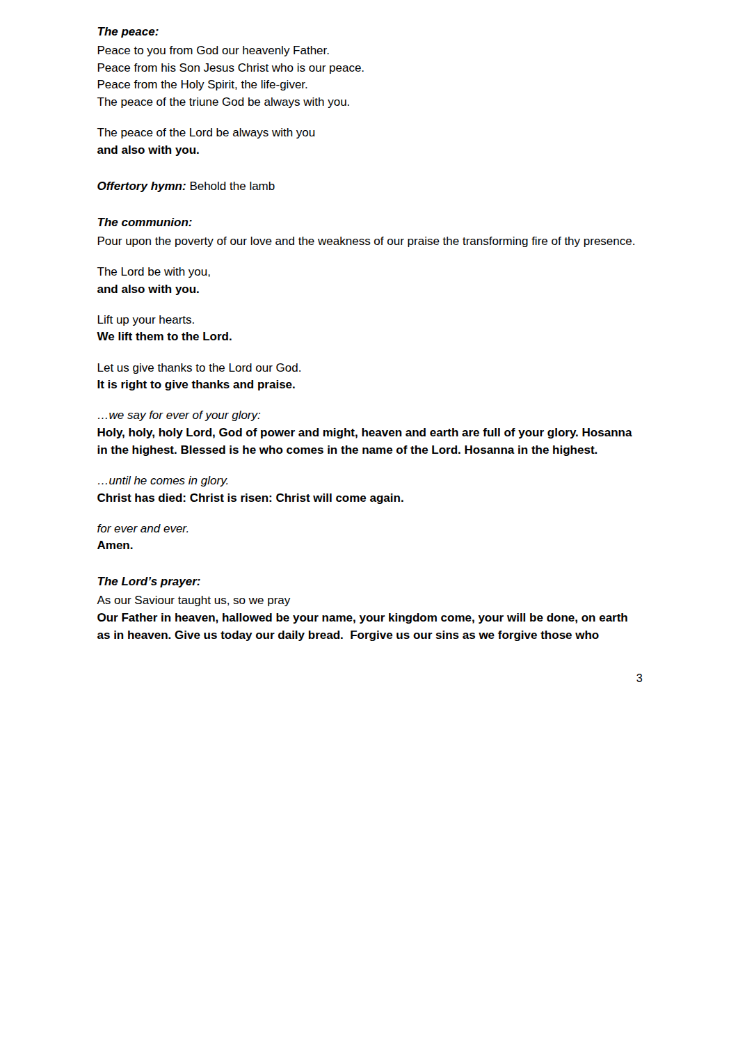The peace:
Peace to you from God our heavenly Father.
Peace from his Son Jesus Christ who is our peace.
Peace from the Holy Spirit, the life-giver.
The peace of the triune God be always with you.
The peace of the Lord be always with you
and also with you.
Offertory hymn: Behold the lamb
The communion:
Pour upon the poverty of our love and the weakness of our praise the transforming fire of thy presence.
The Lord be with you,
and also with you.
Lift up your hearts.
We lift them to the Lord.
Let us give thanks to the Lord our God.
It is right to give thanks and praise.
…we say for ever of your glory:
Holy, holy, holy Lord, God of power and might, heaven and earth are full of your glory. Hosanna in the highest. Blessed is he who comes in the name of the Lord. Hosanna in the highest.
…until he comes in glory.
Christ has died: Christ is risen: Christ will come again.
for ever and ever.
Amen.
The Lord’s prayer:
As our Saviour taught us, so we pray
Our Father in heaven, hallowed be your name, your kingdom come, your will be done, on earth as in heaven. Give us today our daily bread. Forgive us our sins as we forgive those who
3